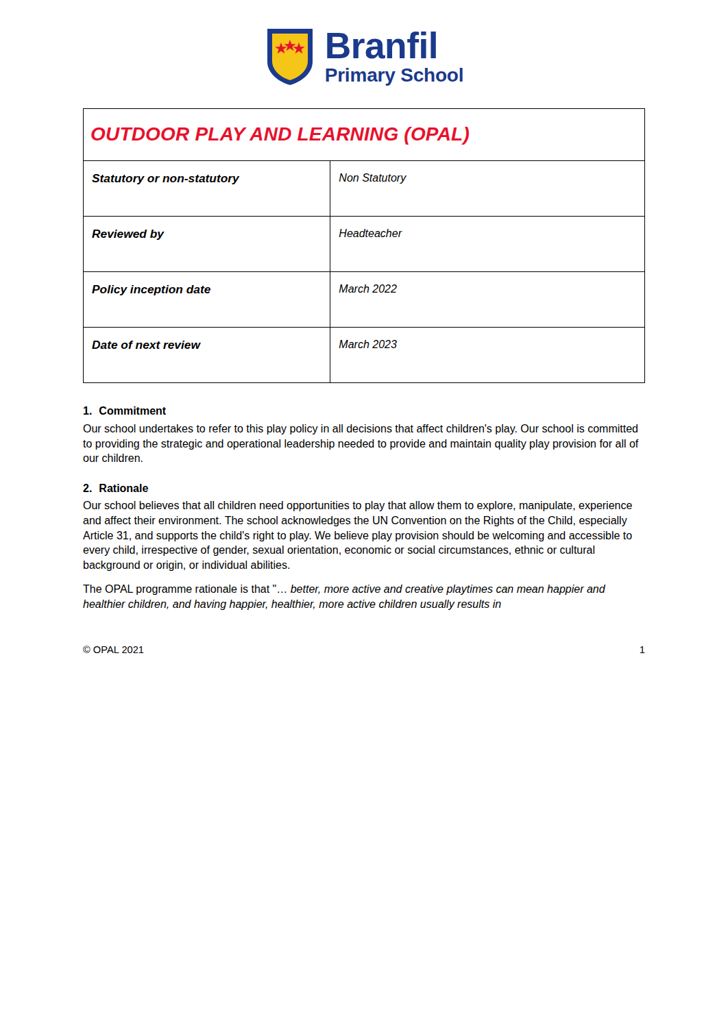Branfil Primary School
| OUTDOOR PLAY AND LEARNING (OPAL) |
| Statutory or non-statutory | Non Statutory |
| Reviewed by | Headteacher |
| Policy inception date | March 2022 |
| Date of next review | March 2023 |
1. Commitment
Our school undertakes to refer to this play policy in all decisions that affect children's play. Our school is committed to providing the strategic and operational leadership needed to provide and maintain quality play provision for all of our children.
2. Rationale
Our school believes that all children need opportunities to play that allow them to explore, manipulate, experience and affect their environment. The school acknowledges the UN Convention on the Rights of the Child, especially Article 31, and supports the child's right to play. We believe play provision should be welcoming and accessible to every child, irrespective of gender, sexual orientation, economic or social circumstances, ethnic or cultural background or origin, or individual abilities.
The OPAL programme rationale is that "… better, more active and creative playtimes can mean happier and healthier children, and having happier, healthier, more active children usually results in
© OPAL 2021
1